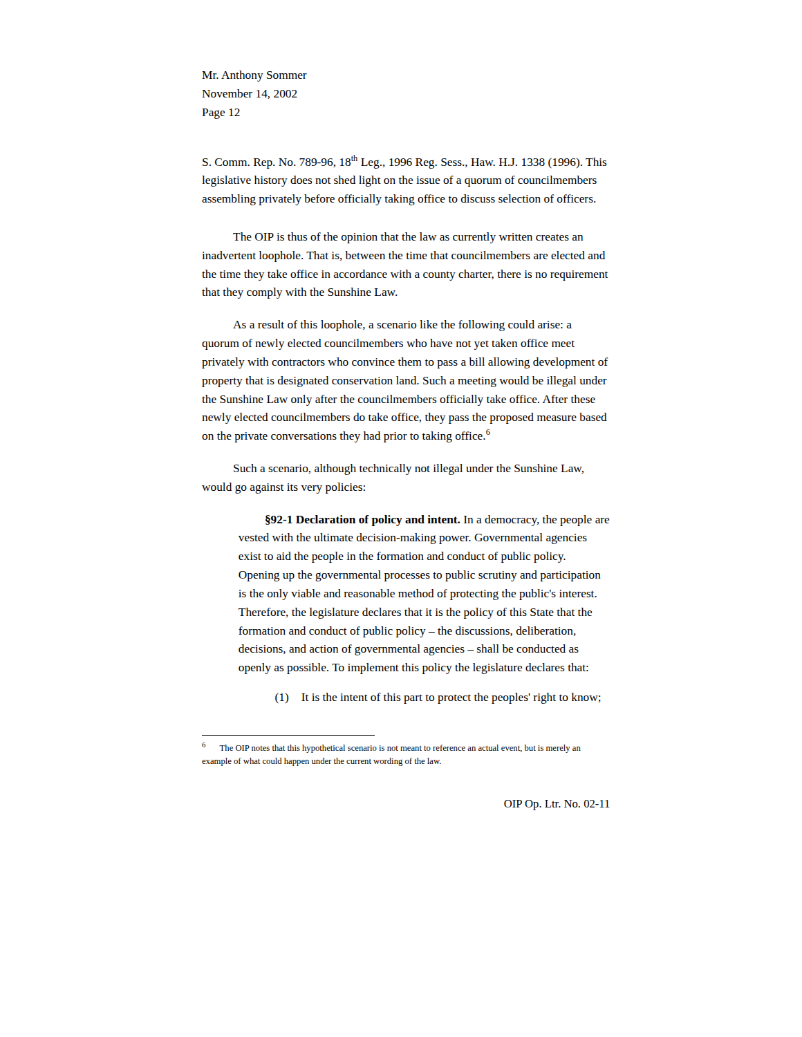Mr. Anthony Sommer
November 14, 2002
Page 12
S. Comm. Rep. No. 789-96, 18th Leg., 1996 Reg. Sess., Haw. H.J. 1338 (1996). This legislative history does not shed light on the issue of a quorum of councilmembers assembling privately before officially taking office to discuss selection of officers.
The OIP is thus of the opinion that the law as currently written creates an inadvertent loophole. That is, between the time that councilmembers are elected and the time they take office in accordance with a county charter, there is no requirement that they comply with the Sunshine Law.
As a result of this loophole, a scenario like the following could arise: a quorum of newly elected councilmembers who have not yet taken office meet privately with contractors who convince them to pass a bill allowing development of property that is designated conservation land. Such a meeting would be illegal under the Sunshine Law only after the councilmembers officially take office. After these newly elected councilmembers do take office, they pass the proposed measure based on the private conversations they had prior to taking office.6
Such a scenario, although technically not illegal under the Sunshine Law, would go against its very policies:
§92-1 Declaration of policy and intent. In a democracy, the people are vested with the ultimate decision-making power. Governmental agencies exist to aid the people in the formation and conduct of public policy. Opening up the governmental processes to public scrutiny and participation is the only viable and reasonable method of protecting the public's interest. Therefore, the legislature declares that it is the policy of this State that the formation and conduct of public policy – the discussions, deliberation, decisions, and action of governmental agencies – shall be conducted as openly as possible. To implement this policy the legislature declares that:
(1) It is the intent of this part to protect the peoples' right to know;
6 The OIP notes that this hypothetical scenario is not meant to reference an actual event, but is merely an example of what could happen under the current wording of the law.
OIP Op. Ltr. No. 02-11